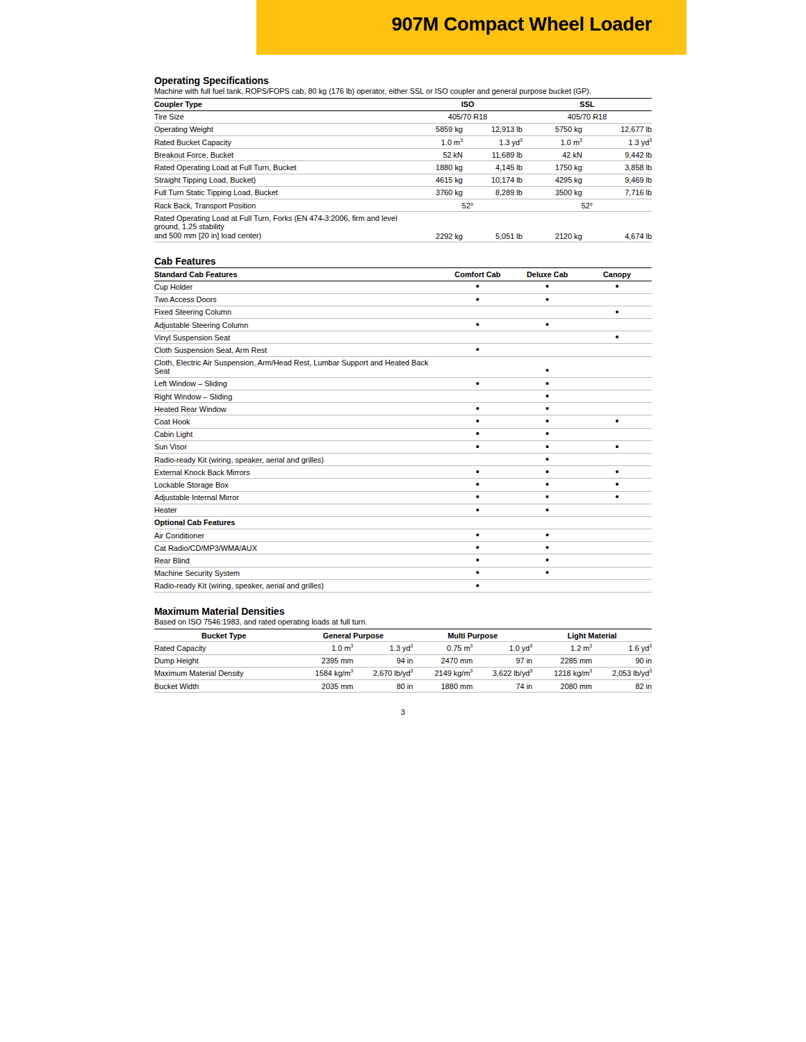907M Compact Wheel Loader
Operating Specifications
Machine with full fuel tank, ROPS/FOPS cab, 80 kg (176 lb) operator, either SSL or ISO coupler and general purpose bucket (GP).
| Coupler Type | ISO | SSL |
| Tire Size | 405/70 R18 | 405/70 R18 |
| Operating Weight | 5859 kg | 12,913 lb | 5750 kg | 12,677 lb |
| Rated Bucket Capacity | 1.0 m 3 | 1.3 yd 3 | 1.0 m 3 | 1.3 yd 3 |
| Breakout Force, Bucket | 52 kN | 11,689 lb | 42 kN | 9,442 lb |
| Rated Operating Load at Full Turn, Bucket | 1880 kg | 4,145 lb | 1750 kg | 3,858 lb |
| Straight Tipping Load, Bucket) | 4615 kg | 10,174 lb | 4295 kg | 9,469 lb |
| Full Turn Static Tipping Load, Bucket | 3760 kg | 8,289 lb | 3500 kg | 7,716 lb |
| Rack Back, Transport Position | 52° | 52° |
| Rated Operating Load at Full Turn, Forks (EN 474-3:2006, firm and level ground, 1.25 stability and 500 mm [20 in] load center) | 2292 kg | 5,051 lb | 2120 kg | 4,674 lb |
Cab Features
| Standard Cab Features | Comfort Cab | Deluxe Cab | Canopy |
| Cup Holder | • | • | • |
| Two Access Doors | • | • | |
| Fixed Steering Column | | | • |
| Adjustable Steering Column | • | • | |
| Vinyl Suspension Seat | | | • |
| Cloth Suspension Seat, Arm Rest | • | | |
| Cloth, Electric Air Suspension, Arm/Head Rest, Lumbar Support and Heated Back Seat | | • | |
| Left Window – Sliding | • | • | |
| Right Window – Sliding | | • | |
| Heated Rear Window | • | • | |
| Coat Hook | • | • | • |
| Cabin Light | • | • | |
| Sun Visor | • | • | • |
| Radio-ready Kit (wiring, speaker, aerial and grilles) | | • | |
| External Knock Back Mirrors | • | • | • |
| Lockable Storage Box | • | • | • |
| Adjustable Internal Mirror | • | • | • |
| Heater | • | • | |
| Optional Cab Features | | | |
| Air Conditioner | • | • | |
| Cat Radio/CD/MP3/WMA/AUX | • | • | |
| Rear Blind | • | • | |
| Machine Security System | • | • | |
| Radio-ready Kit (wiring, speaker, aerial and grilles) | • | | |
Maximum Material Densities
Based on ISO 7546:1983, and rated operating loads at full turn.
| Bucket Type | General Purpose | Multi Purpose | Light Material |
| Rated Capacity | 1.0 m 3 | 1.3 yd 3 | 0.75 m 3 | 1.0 yd 3 | 1.2 m 3 | 1.6 yd 3 |
| Dump Height | 2395 mm | 94 in | 2470 mm | 97 in | 2285 mm | 90 in |
| Maximum Material Density | 1584 kg/m 3 | 2,670 lb/yd 3 | 2149 kg/m 3 | 3,622 lb/yd 3 | 1218 kg/m 3 | 2,053 lb/yd 3 |
| Bucket Width | 2035 mm | 80 in | 1880 mm | 74 in | 2080 mm | 82 in |
3